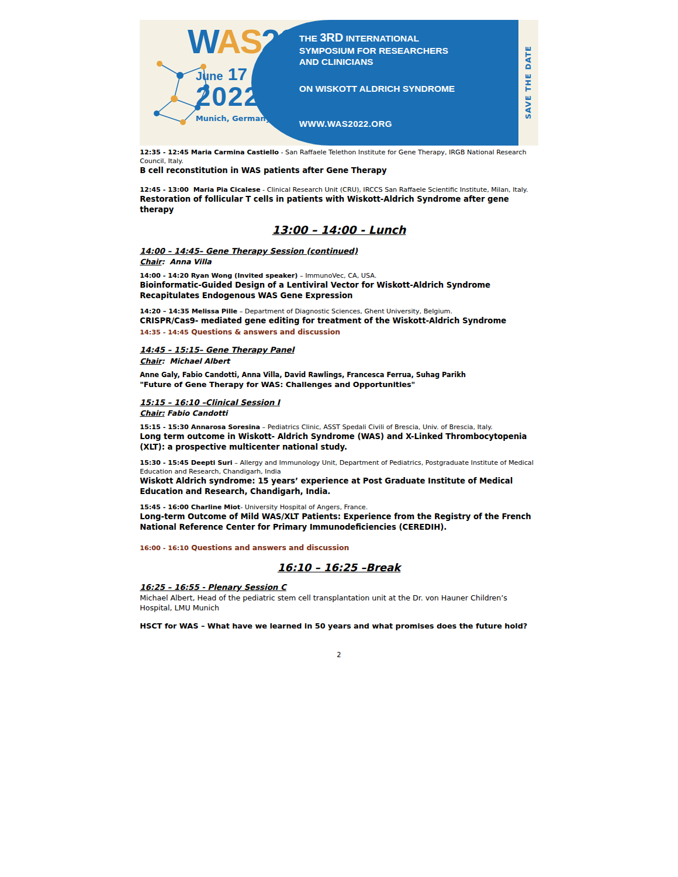WAS 2022
June 17
2022
Munich, Germany
The 3rd International
Symposium for Researchers
and Clinicians
on Wiskott Aldrich Syndrome
WWW.WAS2022.ORG
SAVE THE DATE
12:35 - 12:45 Maria Carmina Castiello - San Raffaele Telethon Institute for Gene Therapy, IRGB National Research Council, Italy.
B cell reconstitution in WAS patients after Gene Therapy
12:45 - 13:00 Maria Pia Cicalese - Clinical Research Unit (CRU), IRCCS San Raffaele Scientific Institute, Milan, Italy.
Restoration of follicular T cells in patients with Wiskott-Aldrich Syndrome after gene therapy
13:00 – 14:00 - Lunch
14:00 – 14:45– Gene Therapy Session (continued)
Chair: Anna Villa
14:00 - 14:20 Ryan Wong (Invited speaker) – ImmunoVec, CA, USA.
Bioinformatic-Guided Design of a Lentiviral Vector for Wiskott-Aldrich Syndrome Recapitulates Endogenous WAS Gene Expression
14:20 – 14:35 Melissa Pille – Department of Diagnostic Sciences, Ghent University, Belgium.
CRISPR/Cas9- mediated gene editing for treatment of the Wiskott-Aldrich Syndrome
14:35 - 14:45 Questions & answers and discussion
14:45 – 15:15– Gene Therapy Panel
Chair: Michael Albert
Anne Galy, Fabio Candotti, Anna Villa, David Rawlings, Francesca Ferrua, Suhag Parikh
"Future of Gene Therapy for WAS: Challenges and Opportunities"
15:15 – 16:10 –Clinical Session I
Chair: Fabio Candotti
15:15 - 15:30 Annarosa Soresina – Pediatrics Clinic, ASST Spedali Civili of Brescia, Univ. of Brescia, Italy.
Long term outcome in Wiskott- Aldrich Syndrome (WAS) and X-Linked Thrombocytopenia (XLT): a prospective multicenter national study.
15:30 - 15:45 Deepti Suri – Allergy and Immunology Unit, Department of Pediatrics, Postgraduate Institute of Medical Education and Research, Chandigarh, India
Wiskott Aldrich syndrome: 15 years’ experience at Post Graduate Institute of Medical Education and Research, Chandigarh, India.
15:45 - 16:00 Charline Miot- University Hospital of Angers, France.
Long-term Outcome of Mild WAS/XLT Patients: Experience from the Registry of the French National Reference Center for Primary Immunodeficiencies (CEREDIH).
16:00 - 16:10 Questions and answers and discussion
16:10 – 16:25 –Break
16:25 – 16:55 - Plenary Session C
Michael Albert, Head of the pediatric stem cell transplantation unit at the Dr. von Hauner Children’s Hospital, LMU Munich
HSCT for WAS – What have we learned in 50 years and what promises does the future hold?
2